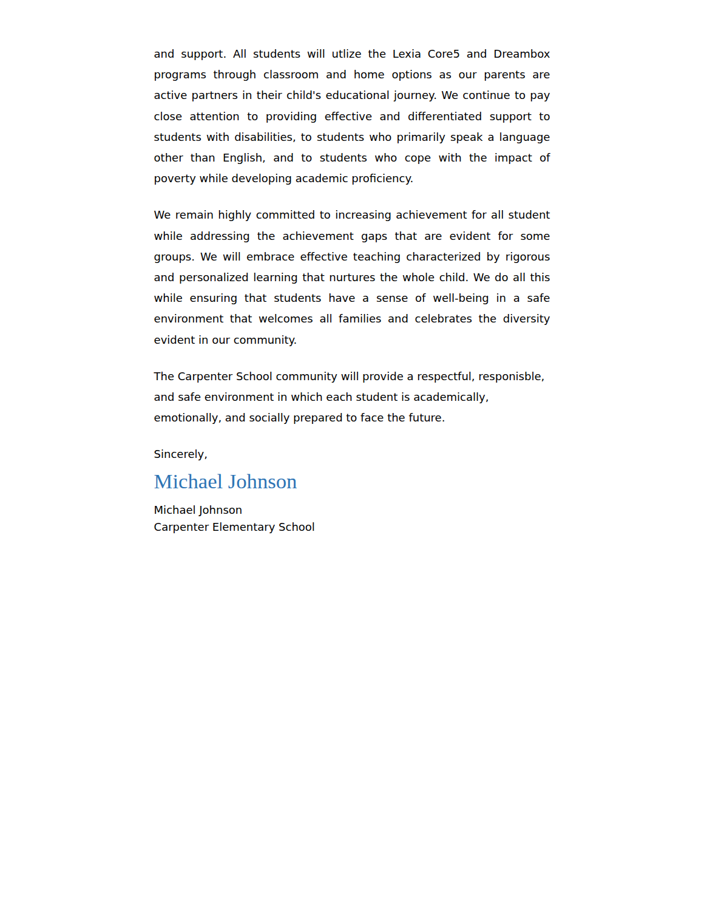and support. All students will utlize the Lexia Core5 and Dreambox programs through classroom and home options as our parents are active partners in their child's educational journey. We continue to pay close attention to providing effective and differentiated support to students with disabilities, to students who primarily speak a language other than English, and to students who cope with the impact of poverty while developing academic proficiency.
We remain highly committed to increasing achievement for all student while addressing the achievement gaps that are evident for some groups. We will embrace effective teaching characterized by rigorous and personalized learning that nurtures the whole child. We do all this while ensuring that students have a sense of well-being in a safe environment that welcomes all families and celebrates the diversity evident in our community.
The Carpenter School community will provide a respectful, responisble, and safe environment in which each student is academically, emotionally, and socially prepared to face the future.
Sincerely,
Michael Johnson
Michael Johnson
Carpenter Elementary School